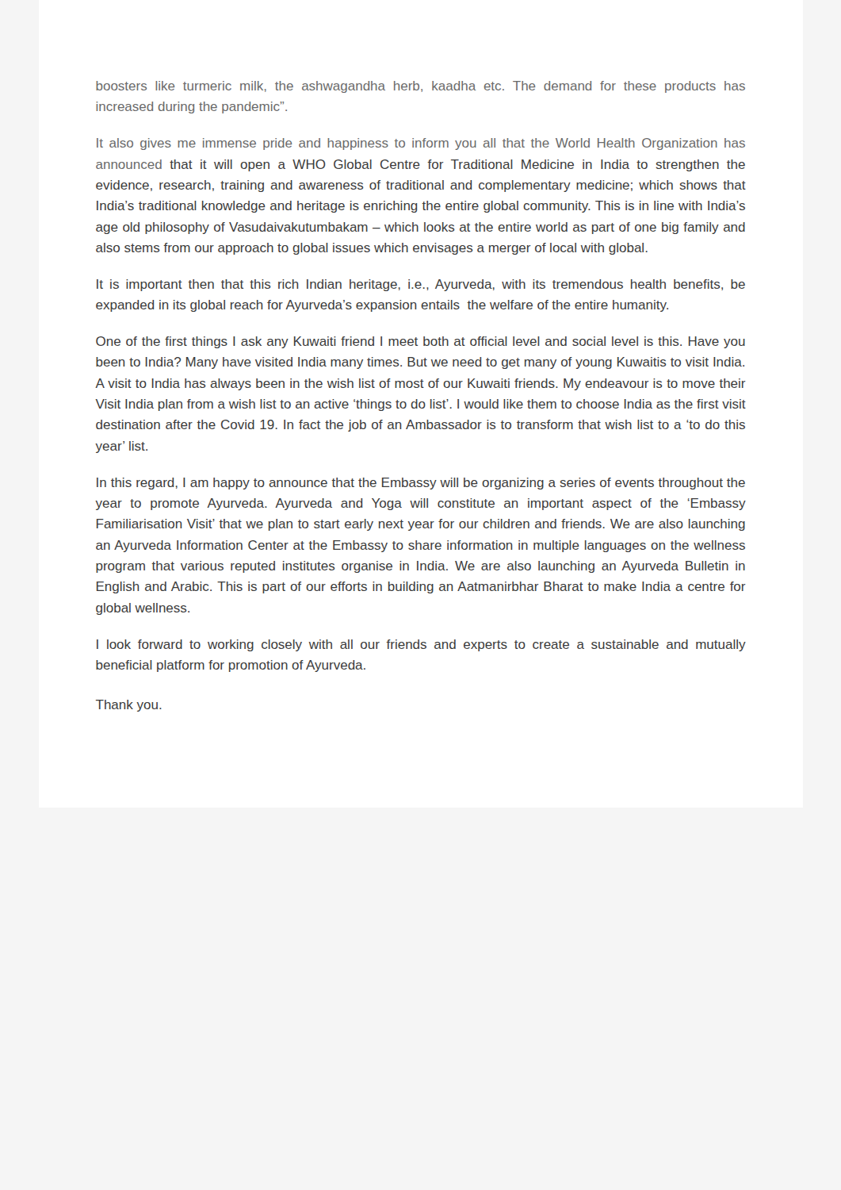boosters like turmeric milk, the ashwagandha herb, kaadha etc. The demand for these products has increased during the pandemic”.
It also gives me immense pride and happiness to inform you all that the World Health Organization has announced that it will open a WHO Global Centre for Traditional Medicine in India to strengthen the evidence, research, training and awareness of traditional and complementary medicine; which shows that India’s traditional knowledge and heritage is enriching the entire global community. This is in line with India’s age old philosophy of Vasudaivakutumbakam – which looks at the entire world as part of one big family and also stems from our approach to global issues which envisages a merger of local with global.
It is important then that this rich Indian heritage, i.e., Ayurveda, with its tremendous health benefits, be expanded in its global reach for Ayurveda’s expansion entails the welfare of the entire humanity.
One of the first things I ask any Kuwaiti friend I meet both at official level and social level is this. Have you been to India? Many have visited India many times. But we need to get many of young Kuwaitis to visit India. A visit to India has always been in the wish list of most of our Kuwaiti friends. My endeavour is to move their Visit India plan from a wish list to an active ‘things to do list’. I would like them to choose India as the first visit destination after the Covid 19. In fact the job of an Ambassador is to transform that wish list to a ‘to do this year’ list.
In this regard, I am happy to announce that the Embassy will be organizing a series of events throughout the year to promote Ayurveda. Ayurveda and Yoga will constitute an important aspect of the ‘Embassy Familiarisation Visit’ that we plan to start early next year for our children and friends. We are also launching an Ayurveda Information Center at the Embassy to share information in multiple languages on the wellness program that various reputed institutes organise in India. We are also launching an Ayurveda Bulletin in English and Arabic. This is part of our efforts in building an Aatmanirbhar Bharat to make India a centre for global wellness.
I look forward to working closely with all our friends and experts to create a sustainable and mutually beneficial platform for promotion of Ayurveda.
Thank you.